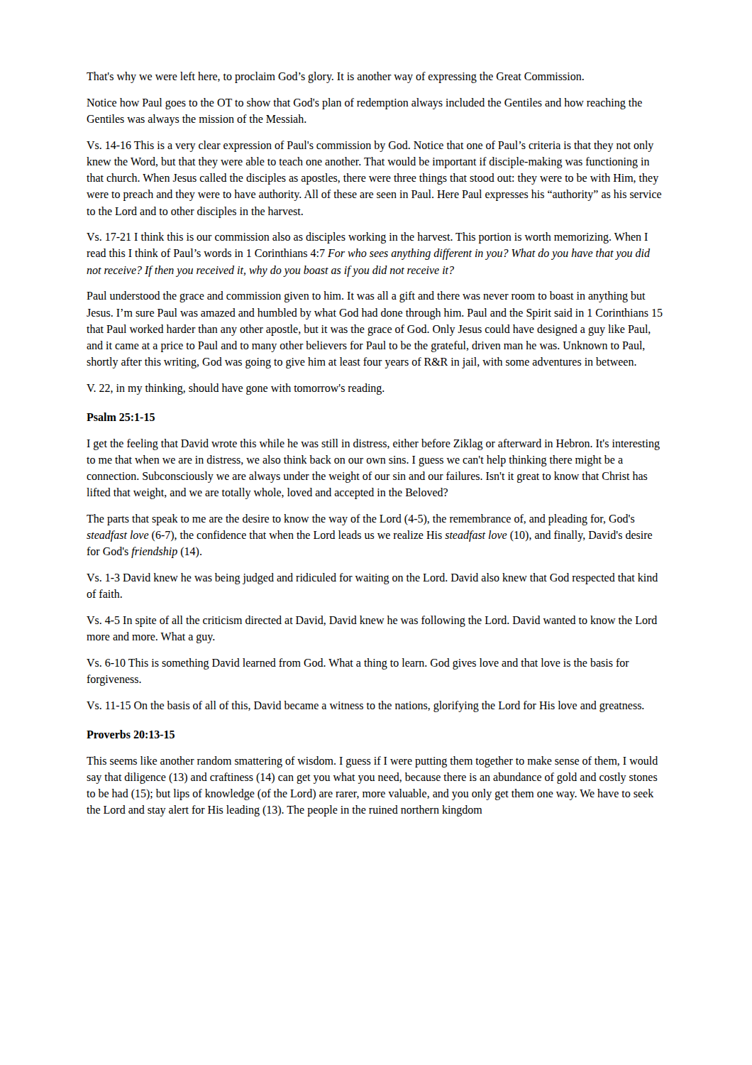That's why we were left here, to proclaim God’s glory. It is another way of expressing the Great Commission.
Notice how Paul goes to the OT to show that God's plan of redemption always included the Gentiles and how reaching the Gentiles was always the mission of the Messiah.
Vs. 14-16 This is a very clear expression of Paul's commission by God. Notice that one of Paul’s criteria is that they not only knew the Word, but that they were able to teach one another. That would be important if disciple-making was functioning in that church. When Jesus called the disciples as apostles, there were three things that stood out: they were to be with Him, they were to preach and they were to have authority. All of these are seen in Paul. Here Paul expresses his “authority” as his service to the Lord and to other disciples in the harvest.
Vs. 17-21 I think this is our commission also as disciples working in the harvest. This portion is worth memorizing. When I read this I think of Paul’s words in 1 Corinthians 4:7 For who sees anything different in you? What do you have that you did not receive? If then you received it, why do you boast as if you did not receive it?
Paul understood the grace and commission given to him. It was all a gift and there was never room to boast in anything but Jesus. I’m sure Paul was amazed and humbled by what God had done through him. Paul and the Spirit said in 1 Corinthians 15 that Paul worked harder than any other apostle, but it was the grace of God. Only Jesus could have designed a guy like Paul, and it came at a price to Paul and to many other believers for Paul to be the grateful, driven man he was. Unknown to Paul, shortly after this writing, God was going to give him at least four years of R&R in jail, with some adventures in between.
V. 22, in my thinking, should have gone with tomorrow's reading.
Psalm 25:1-15
I get the feeling that David wrote this while he was still in distress, either before Ziklag or afterward in Hebron. It's interesting to me that when we are in distress, we also think back on our own sins. I guess we can't help thinking there might be a connection. Subconsciously we are always under the weight of our sin and our failures. Isn't it great to know that Christ has lifted that weight, and we are totally whole, loved and accepted in the Beloved?
The parts that speak to me are the desire to know the way of the Lord (4-5), the remembrance of, and pleading for, God's steadfast love (6-7), the confidence that when the Lord leads us we realize His steadfast love (10), and finally, David's desire for God's friendship (14).
Vs. 1-3 David knew he was being judged and ridiculed for waiting on the Lord. David also knew that God respected that kind of faith.
Vs. 4-5 In spite of all the criticism directed at David, David knew he was following the Lord. David wanted to know the Lord more and more. What a guy.
Vs. 6-10 This is something David learned from God. What a thing to learn. God gives love and that love is the basis for forgiveness.
Vs. 11-15 On the basis of all of this, David became a witness to the nations, glorifying the Lord for His love and greatness.
Proverbs 20:13-15
This seems like another random smattering of wisdom. I guess if I were putting them together to make sense of them, I would say that diligence (13) and craftiness (14) can get you what you need, because there is an abundance of gold and costly stones to be had (15); but lips of knowledge (of the Lord) are rarer, more valuable, and you only get them one way. We have to seek the Lord and stay alert for His leading (13). The people in the ruined northern kingdom